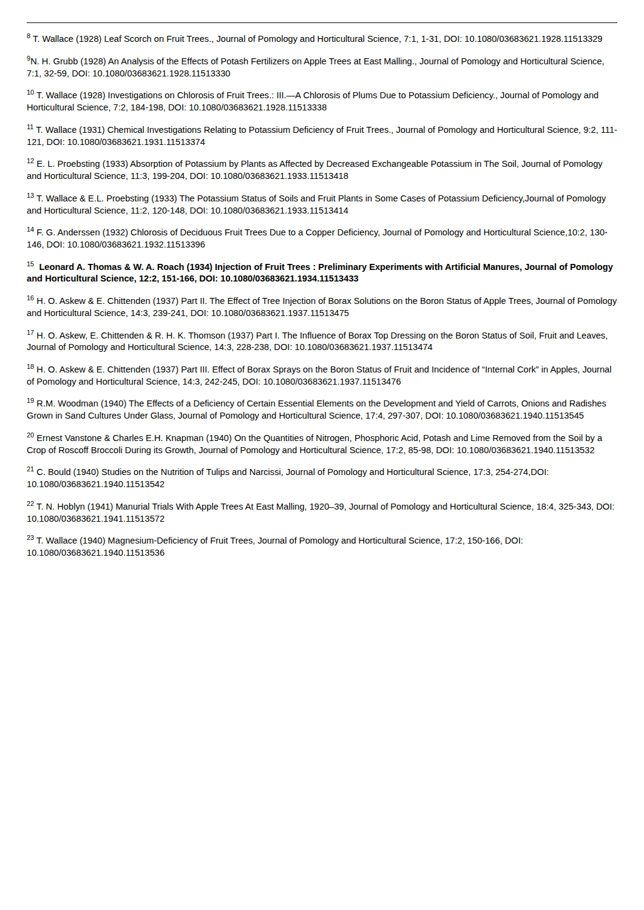8 T. Wallace (1928) Leaf Scorch on Fruit Trees., Journal of Pomology and Horticultural Science, 7:1, 1-31, DOI: 10.1080/03683621.1928.11513329
9N. H. Grubb (1928) An Analysis of the Effects of Potash Fertilizers on Apple Trees at East Malling., Journal of Pomology and Horticultural Science, 7:1, 32-59, DOI: 10.1080/03683621.1928.11513330
10 T. Wallace (1928) Investigations on Chlorosis of Fruit Trees.: III.—A Chlorosis of Plums Due to Potassium Deficiency., Journal of Pomology and Horticultural Science, 7:2, 184-198, DOI: 10.1080/03683621.1928.11513338
11 T. Wallace (1931) Chemical Investigations Relating to Potassium Deficiency of Fruit Trees., Journal of Pomology and Horticultural Science, 9:2, 111-121, DOI: 10.1080/03683621.1931.11513374
12 E. L. Proebsting (1933) Absorption of Potassium by Plants as Affected by Decreased Exchangeable Potassium in The Soil, Journal of Pomology and Horticultural Science, 11:3, 199-204, DOI: 10.1080/03683621.1933.11513418
13 T. Wallace & E.L. Proebsting (1933) The Potassium Status of Soils and Fruit Plants in Some Cases of Potassium Deficiency,Journal of Pomology and Horticultural Science, 11:2, 120-148, DOI: 10.1080/03683621.1933.11513414
14 F. G. Anderssen (1932) Chlorosis of Deciduous Fruit Trees Due to a Copper Deficiency, Journal of Pomology and Horticultural Science,10:2, 130-146, DOI: 10.1080/03683621.1932.11513396
15 Leonard A. Thomas & W. A. Roach (1934) Injection of Fruit Trees : Preliminary Experiments with Artificial Manures, Journal of Pomology and Horticultural Science, 12:2, 151-166, DOI: 10.1080/03683621.1934.11513433
16 H. O. Askew & E. Chittenden (1937) Part II. The Effect of Tree Injection of Borax Solutions on the Boron Status of Apple Trees, Journal of Pomology and Horticultural Science, 14:3, 239-241, DOI: 10.1080/03683621.1937.11513475
17 H. O. Askew, E. Chittenden & R. H. K. Thomson (1937) Part I. The Influence of Borax Top Dressing on the Boron Status of Soil, Fruit and Leaves, Journal of Pomology and Horticultural Science, 14:3, 228-238, DOI: 10.1080/03683621.1937.11513474
18 H. O. Askew & E. Chittenden (1937) Part III. Effect of Borax Sprays on the Boron Status of Fruit and Incidence of “Internal Cork” in Apples, Journal of Pomology and Horticultural Science, 14:3, 242-245, DOI: 10.1080/03683621.1937.11513476
19 R.M. Woodman (1940) The Effects of a Deficiency of Certain Essential Elements on the Development and Yield of Carrots, Onions and Radishes Grown in Sand Cultures Under Glass, Journal of Pomology and Horticultural Science, 17:4, 297-307, DOI: 10.1080/03683621.1940.11513545
20 Ernest Vanstone & Charles E.H. Knapman (1940) On the Quantities of Nitrogen, Phosphoric Acid, Potash and Lime Removed from the Soil by a Crop of Roscoff Broccoli During its Growth, Journal of Pomology and Horticultural Science, 17:2, 85-98, DOI: 10.1080/03683621.1940.11513532
21 C. Bould (1940) Studies on the Nutrition of Tulips and Narcissi, Journal of Pomology and Horticultural Science, 17:3, 254-274,DOI: 10.1080/03683621.1940.11513542
22 T. N. Hoblyn (1941) Manurial Trials With Apple Trees At East Malling, 1920–39, Journal of Pomology and Horticultural Science, 18:4, 325-343, DOI: 10.1080/03683621.1941.11513572
23 T. Wallace (1940) Magnesium-Deficiency of Fruit Trees, Journal of Pomology and Horticultural Science, 17:2, 150-166, DOI: 10.1080/03683621.1940.11513536